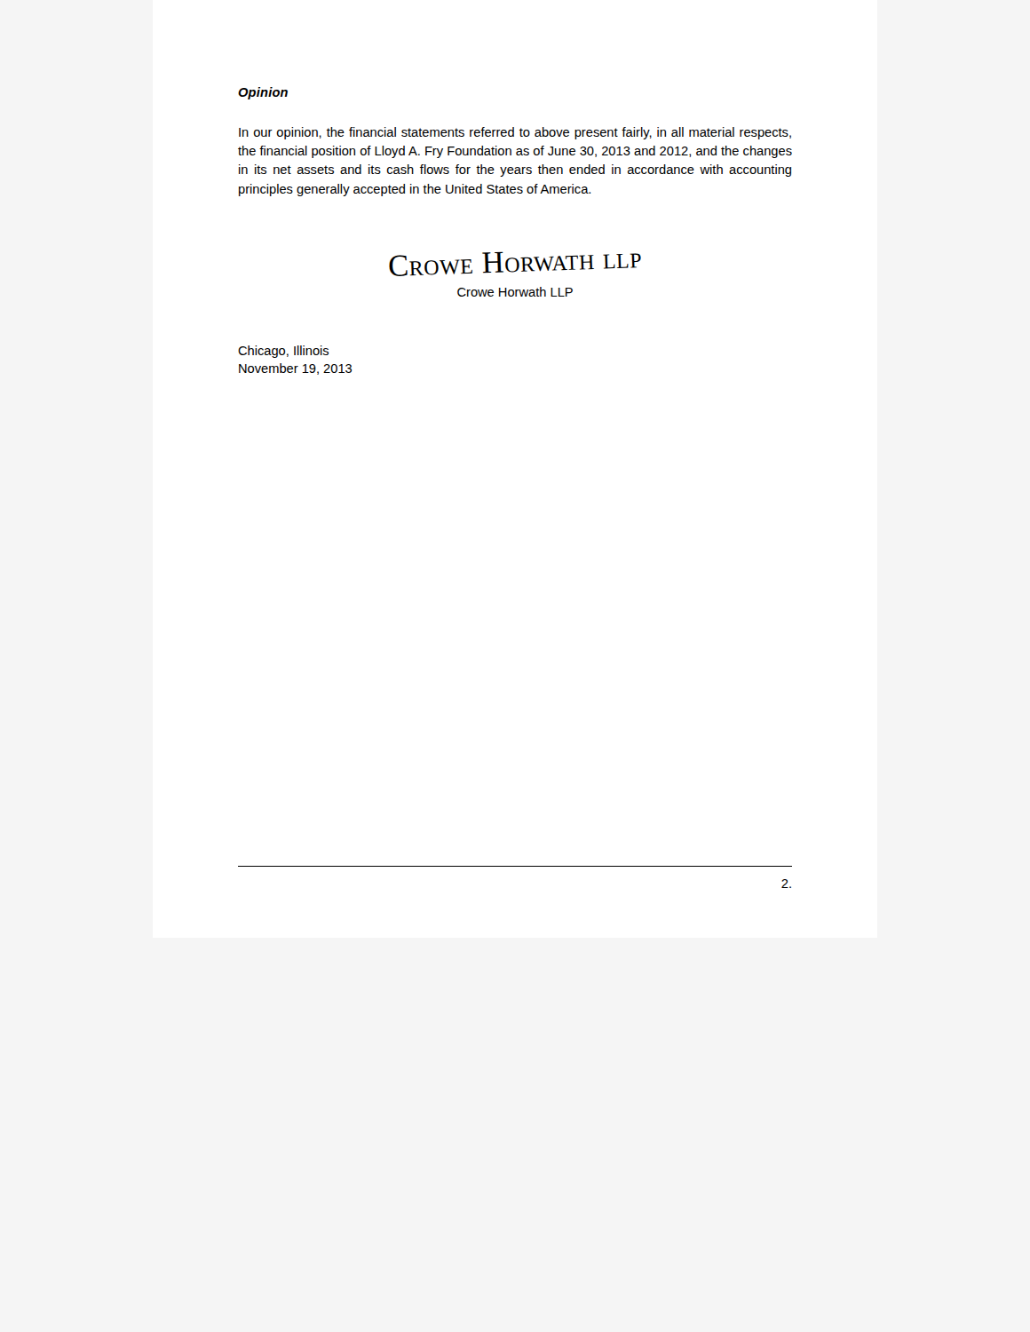Opinion
In our opinion, the financial statements referred to above present fairly, in all material respects, the financial position of Lloyd A. Fry Foundation as of June 30, 2013 and 2012, and the changes in its net assets and its cash flows for the years then ended in accordance with accounting principles generally accepted in the United States of America.
CROWE HORWATH LLP
Crowe Horwath LLP
Chicago, Illinois
November 19, 2013
2.